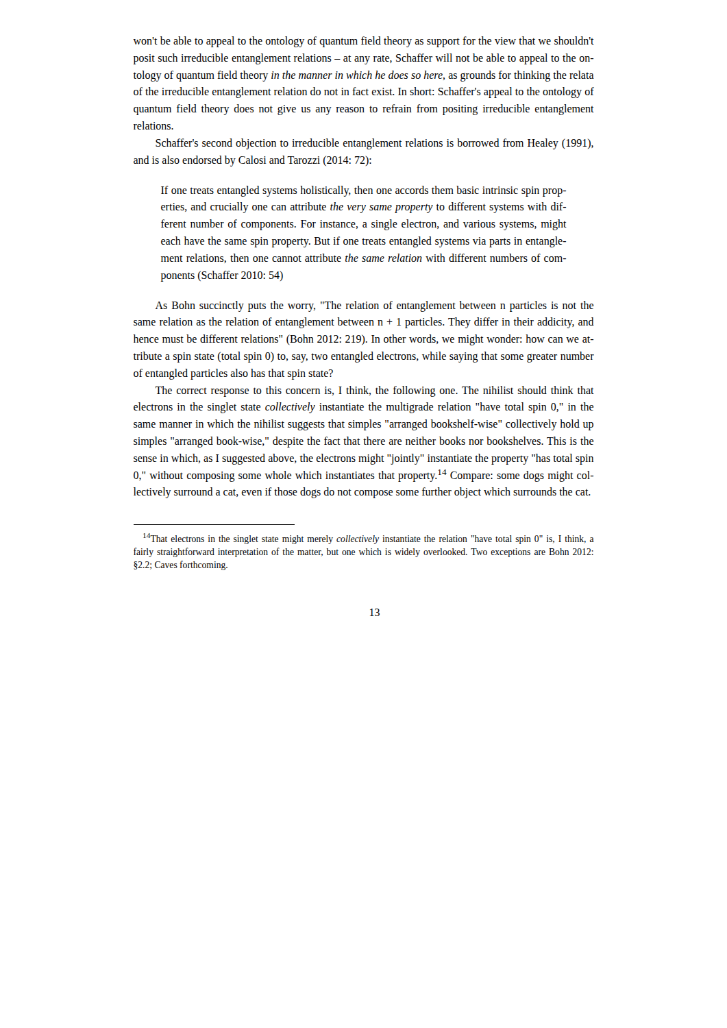won't be able to appeal to the ontology of quantum field theory as support for the view that we shouldn't posit such irreducible entanglement relations – at any rate, Schaffer will not be able to appeal to the ontology of quantum field theory in the manner in which he does so here, as grounds for thinking the relata of the irreducible entanglement relation do not in fact exist. In short: Schaffer's appeal to the ontology of quantum field theory does not give us any reason to refrain from positing irreducible entanglement relations.
Schaffer's second objection to irreducible entanglement relations is borrowed from Healey (1991), and is also endorsed by Calosi and Tarozzi (2014: 72):
If one treats entangled systems holistically, then one accords them basic intrinsic spin properties, and crucially one can attribute the very same property to different systems with different number of components. For instance, a single electron, and various systems, might each have the same spin property. But if one treats entangled systems via parts in entanglement relations, then one cannot attribute the same relation with different numbers of components (Schaffer 2010: 54)
As Bohn succinctly puts the worry, "The relation of entanglement between n particles is not the same relation as the relation of entanglement between n + 1 particles. They differ in their addicity, and hence must be different relations" (Bohn 2012: 219). In other words, we might wonder: how can we attribute a spin state (total spin 0) to, say, two entangled electrons, while saying that some greater number of entangled particles also has that spin state?
The correct response to this concern is, I think, the following one. The nihilist should think that electrons in the singlet state collectively instantiate the multigrade relation "have total spin 0," in the same manner in which the nihilist suggests that simples "arranged bookshelf-wise" collectively hold up simples "arranged book-wise," despite the fact that there are neither books nor bookshelves. This is the sense in which, as I suggested above, the electrons might "jointly" instantiate the property "has total spin 0," without composing some whole which instantiates that property.14 Compare: some dogs might collectively surround a cat, even if those dogs do not compose some further object which surrounds the cat.
14That electrons in the singlet state might merely collectively instantiate the relation "have total spin 0" is, I think, a fairly straightforward interpretation of the matter, but one which is widely overlooked. Two exceptions are Bohn 2012: §2.2; Caves forthcoming.
13